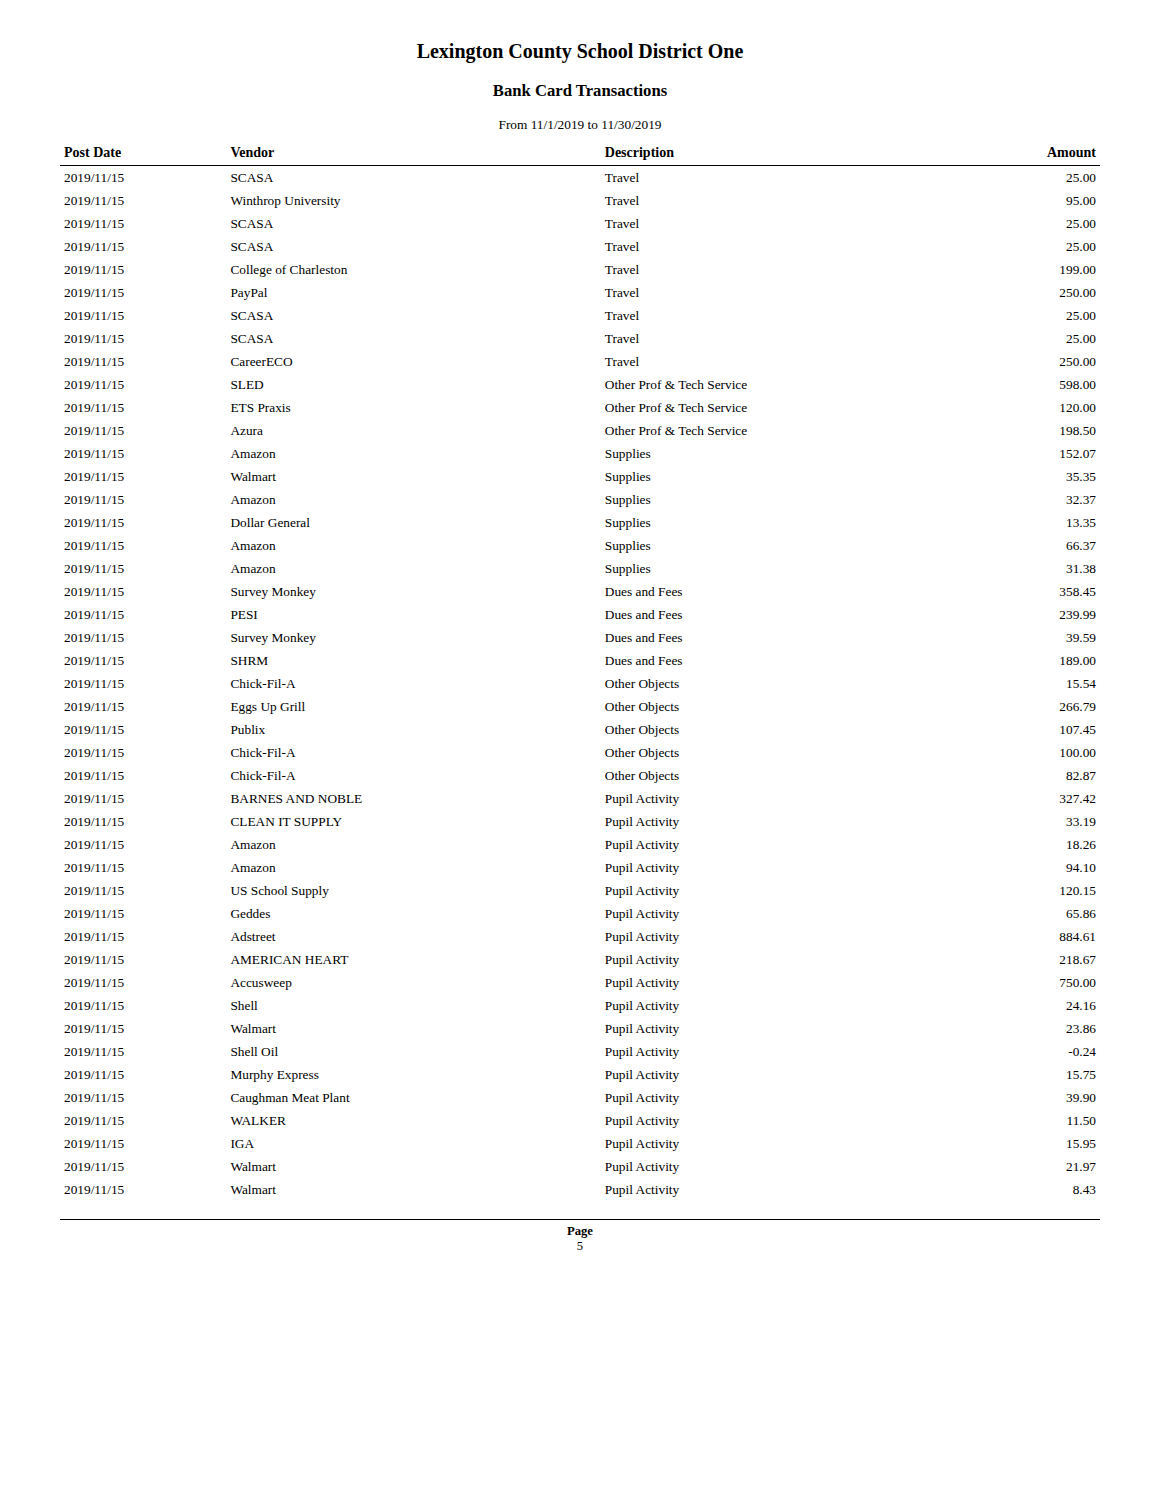Lexington County School District One
Bank Card Transactions
From 11/1/2019 to 11/30/2019
| Post Date | Vendor | Description | Amount |
| --- | --- | --- | --- |
| 2019/11/15 | SCASA | Travel | 25.00 |
| 2019/11/15 | Winthrop University | Travel | 95.00 |
| 2019/11/15 | SCASA | Travel | 25.00 |
| 2019/11/15 | SCASA | Travel | 25.00 |
| 2019/11/15 | College of Charleston | Travel | 199.00 |
| 2019/11/15 | PayPal | Travel | 250.00 |
| 2019/11/15 | SCASA | Travel | 25.00 |
| 2019/11/15 | SCASA | Travel | 25.00 |
| 2019/11/15 | CareerECO | Travel | 250.00 |
| 2019/11/15 | SLED | Other Prof & Tech Service | 598.00 |
| 2019/11/15 | ETS Praxis | Other Prof & Tech Service | 120.00 |
| 2019/11/15 | Azura | Other Prof & Tech Service | 198.50 |
| 2019/11/15 | Amazon | Supplies | 152.07 |
| 2019/11/15 | Walmart | Supplies | 35.35 |
| 2019/11/15 | Amazon | Supplies | 32.37 |
| 2019/11/15 | Dollar General | Supplies | 13.35 |
| 2019/11/15 | Amazon | Supplies | 66.37 |
| 2019/11/15 | Amazon | Supplies | 31.38 |
| 2019/11/15 | Survey Monkey | Dues and Fees | 358.45 |
| 2019/11/15 | PESI | Dues and Fees | 239.99 |
| 2019/11/15 | Survey Monkey | Dues and Fees | 39.59 |
| 2019/11/15 | SHRM | Dues and Fees | 189.00 |
| 2019/11/15 | Chick-Fil-A | Other Objects | 15.54 |
| 2019/11/15 | Eggs Up Grill | Other Objects | 266.79 |
| 2019/11/15 | Publix | Other Objects | 107.45 |
| 2019/11/15 | Chick-Fil-A | Other Objects | 100.00 |
| 2019/11/15 | Chick-Fil-A | Other Objects | 82.87 |
| 2019/11/15 | BARNES AND NOBLE | Pupil Activity | 327.42 |
| 2019/11/15 | CLEAN IT SUPPLY | Pupil Activity | 33.19 |
| 2019/11/15 | Amazon | Pupil Activity | 18.26 |
| 2019/11/15 | Amazon | Pupil Activity | 94.10 |
| 2019/11/15 | US School Supply | Pupil Activity | 120.15 |
| 2019/11/15 | Geddes | Pupil Activity | 65.86 |
| 2019/11/15 | Adstreet | Pupil Activity | 884.61 |
| 2019/11/15 | AMERICAN HEART | Pupil Activity | 218.67 |
| 2019/11/15 | Accusweep | Pupil Activity | 750.00 |
| 2019/11/15 | Shell | Pupil Activity | 24.16 |
| 2019/11/15 | Walmart | Pupil Activity | 23.86 |
| 2019/11/15 | Shell Oil | Pupil Activity | -0.24 |
| 2019/11/15 | Murphy Express | Pupil Activity | 15.75 |
| 2019/11/15 | Caughman Meat Plant | Pupil Activity | 39.90 |
| 2019/11/15 | WALKER | Pupil Activity | 11.50 |
| 2019/11/15 | IGA | Pupil Activity | 15.95 |
| 2019/11/15 | Walmart | Pupil Activity | 21.97 |
| 2019/11/15 | Walmart | Pupil Activity | 8.43 |
Page
5